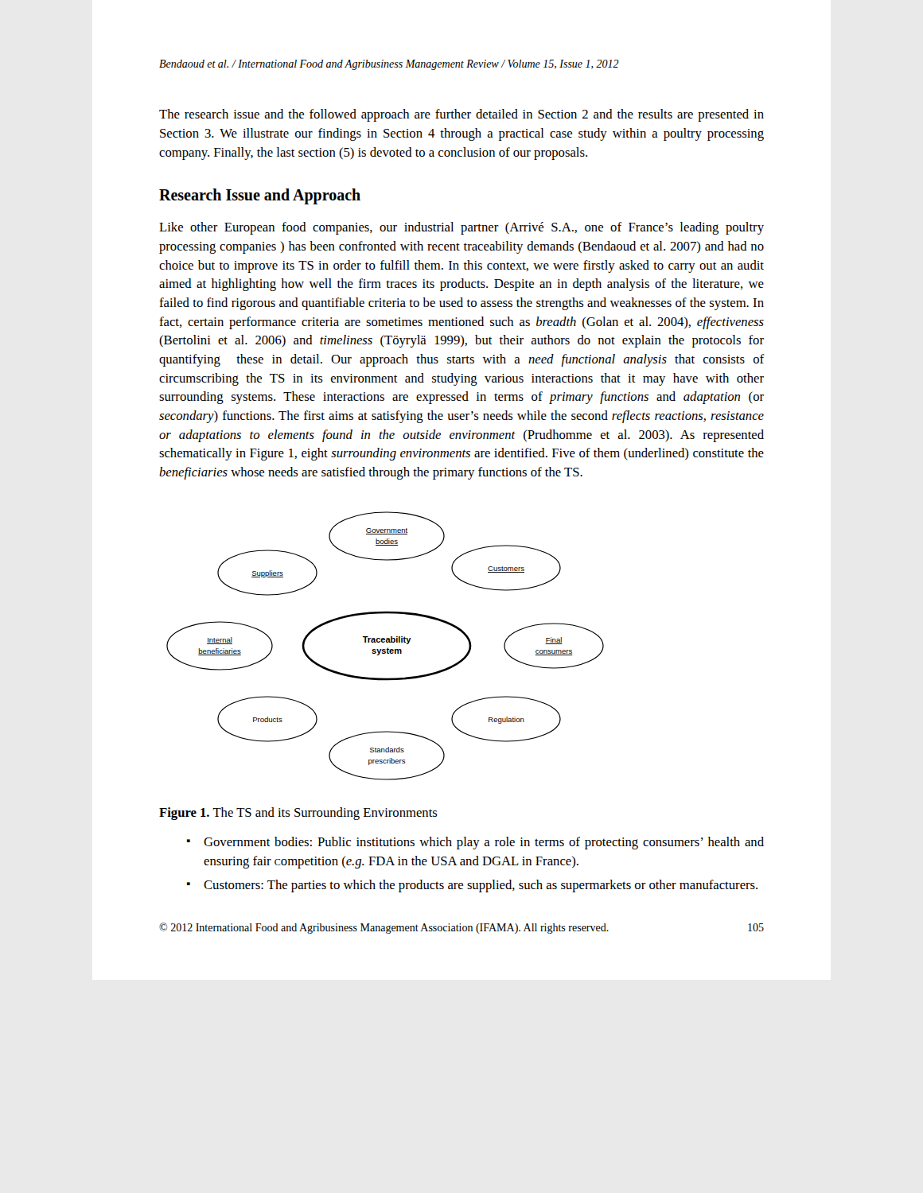Bendaoud et al. / International Food and Agribusiness Management Review / Volume 15, Issue 1, 2012
The research issue and the followed approach are further detailed in Section 2 and the results are presented in Section 3. We illustrate our findings in Section 4 through a practical case study within a poultry processing company. Finally, the last section (5) is devoted to a conclusion of our proposals.
Research Issue and Approach
Like other European food companies, our industrial partner (Arrivé S.A., one of France’s leading poultry processing companies ) has been confronted with recent traceability demands (Bendaoud et al. 2007) and had no choice but to improve its TS in order to fulfill them. In this context, we were firstly asked to carry out an audit aimed at highlighting how well the firm traces its products. Despite an in depth analysis of the literature, we failed to find rigorous and quantifiable criteria to be used to assess the strengths and weaknesses of the system. In fact, certain performance criteria are sometimes mentioned such as breadth (Golan et al. 2004), effectiveness (Bertolini et al. 2006) and timeliness (Töyrylä 1999), but their authors do not explain the protocols for quantifying these in detail. Our approach thus starts with a need functional analysis that consists of circumscribing the TS in its environment and studying various interactions that it may have with other surrounding systems. These interactions are expressed in terms of primary functions and adaptation (or secondary) functions. The first aims at satisfying the user’s needs while the second reflects reactions, resistance or adaptations to elements found in the outside environment (Prudhomme et al. 2003). As represented schematically in Figure 1, eight surrounding environments are identified. Five of them (underlined) constitute the beneficiaries whose needs are satisfied through the primary functions of the TS.
Traceability system Government bodies Customers Final consumers Regulation Standards prescribers Products Internal beneficiaries Suppliers
Figure 1. The TS and its Surrounding Environments
Government bodies: Public institutions which play a role in terms of protecting consumers’ health and ensuring fair competition (e.g. FDA in the USA and DGAL in France).
Customers: The parties to which the products are supplied, such as supermarkets or other manufacturers.
© 2012 International Food and Agribusiness Management Association (IFAMA). All rights reserved.
105